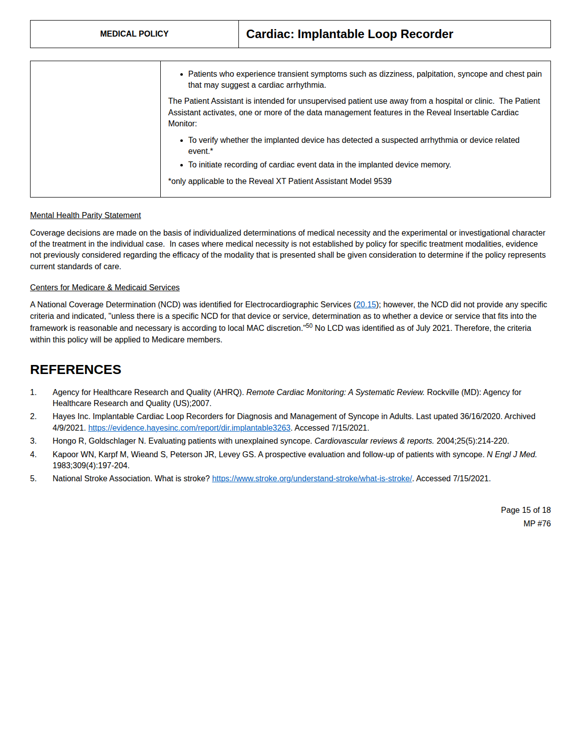| MEDICAL POLICY | Cardiac: Implantable Loop Recorder |
| | Patients who experience transient symptoms such as dizziness, palpitation, syncope and chest pain that may suggest a cardiac arrhythmia. The Patient Assistant is intended for unsupervised patient use away from a hospital or clinic. The Patient Assistant activates, one or more of the data management features in the Reveal Insertable Cardiac Monitor: To verify whether the implanted device has detected a suspected arrhythmia or device related event.* To initiate recording of cardiac event data in the implanted device memory. *only applicable to the Reveal XT Patient Assistant Model 9539 |
Mental Health Parity Statement
Coverage decisions are made on the basis of individualized determinations of medical necessity and the experimental or investigational character of the treatment in the individual case. In cases where medical necessity is not established by policy for specific treatment modalities, evidence not previously considered regarding the efficacy of the modality that is presented shall be given consideration to determine if the policy represents current standards of care.
Centers for Medicare & Medicaid Services
A National Coverage Determination (NCD) was identified for Electrocardiographic Services (20.15); however, the NCD did not provide any specific criteria and indicated, "unless there is a specific NCD for that device or service, determination as to whether a device or service that fits into the framework is reasonable and necessary is according to local MAC discretion."50 No LCD was identified as of July 2021. Therefore, the criteria within this policy will be applied to Medicare members.
REFERENCES
1. Agency for Healthcare Research and Quality (AHRQ). Remote Cardiac Monitoring: A Systematic Review. Rockville (MD): Agency for Healthcare Research and Quality (US);2007.
2. Hayes Inc. Implantable Cardiac Loop Recorders for Diagnosis and Management of Syncope in Adults. Last upated 36/16/2020. Archived 4/9/2021. https://evidence.hayesinc.com/report/dir.implantable3263. Accessed 7/15/2021.
3. Hongo R, Goldschlager N. Evaluating patients with unexplained syncope. Cardiovascular reviews & reports. 2004;25(5):214-220.
4. Kapoor WN, Karpf M, Wieand S, Peterson JR, Levey GS. A prospective evaluation and follow-up of patients with syncope. N Engl J Med. 1983;309(4):197-204.
5. National Stroke Association. What is stroke? https://www.stroke.org/understand-stroke/what-is-stroke/. Accessed 7/15/2021.
Page 15 of 18
MP #76